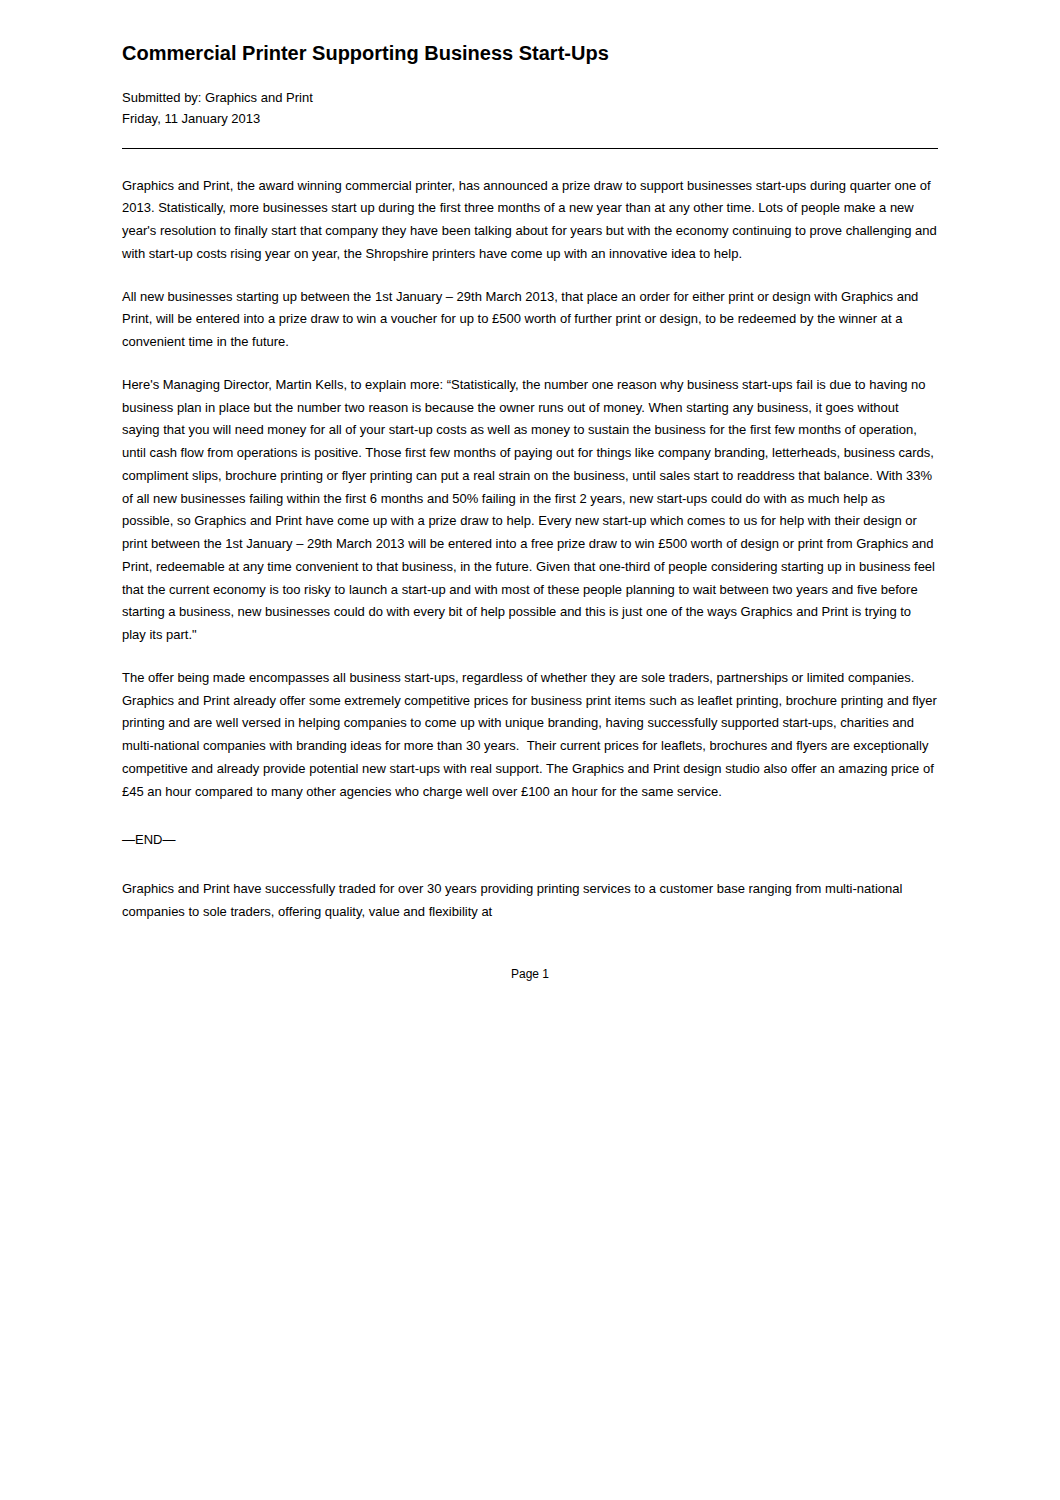Commercial Printer Supporting Business Start-Ups
Submitted by: Graphics and Print
Friday, 11 January 2013
Graphics and Print, the award winning commercial printer, has announced a prize draw to support businesses start-ups during quarter one of 2013. Statistically, more businesses start up during the first three months of a new year than at any other time. Lots of people make a new year's resolution to finally start that company they have been talking about for years but with the economy continuing to prove challenging and with start-up costs rising year on year, the Shropshire printers have come up with an innovative idea to help.
All new businesses starting up between the 1st January – 29th March 2013, that place an order for either print or design with Graphics and Print, will be entered into a prize draw to win a voucher for up to £500 worth of further print or design, to be redeemed by the winner at a convenient time in the future.
Here's Managing Director, Martin Kells, to explain more: “Statistically, the number one reason why business start-ups fail is due to having no business plan in place but the number two reason is because the owner runs out of money. When starting any business, it goes without saying that you will need money for all of your start-up costs as well as money to sustain the business for the first few months of operation, until cash flow from operations is positive. Those first few months of paying out for things like company branding, letterheads, business cards, compliment slips, brochure printing or flyer printing can put a real strain on the business, until sales start to readdress that balance. With 33% of all new businesses failing within the first 6 months and 50% failing in the first 2 years, new start-ups could do with as much help as possible, so Graphics and Print have come up with a prize draw to help. Every new start-up which comes to us for help with their design or print between the 1st January – 29th March 2013 will be entered into a free prize draw to win £500 worth of design or print from Graphics and Print, redeemable at any time convenient to that business, in the future. Given that one-third of people considering starting up in business feel that the current economy is too risky to launch a start-up and with most of these people planning to wait between two years and five before starting a business, new businesses could do with every bit of help possible and this is just one of the ways Graphics and Print is trying to play its part."
The offer being made encompasses all business start-ups, regardless of whether they are sole traders, partnerships or limited companies. Graphics and Print already offer some extremely competitive prices for business print items such as leaflet printing, brochure printing and flyer printing and are well versed in helping companies to come up with unique branding, having successfully supported start-ups, charities and multi-national companies with branding ideas for more than 30 years. Their current prices for leaflets, brochures and flyers are exceptionally competitive and already provide potential new start-ups with real support. The Graphics and Print design studio also offer an amazing price of £45 an hour compared to many other agencies who charge well over £100 an hour for the same service.
—END—
Graphics and Print have successfully traded for over 30 years providing printing services to a customer base ranging from multi-national companies to sole traders, offering quality, value and flexibility at
Page 1